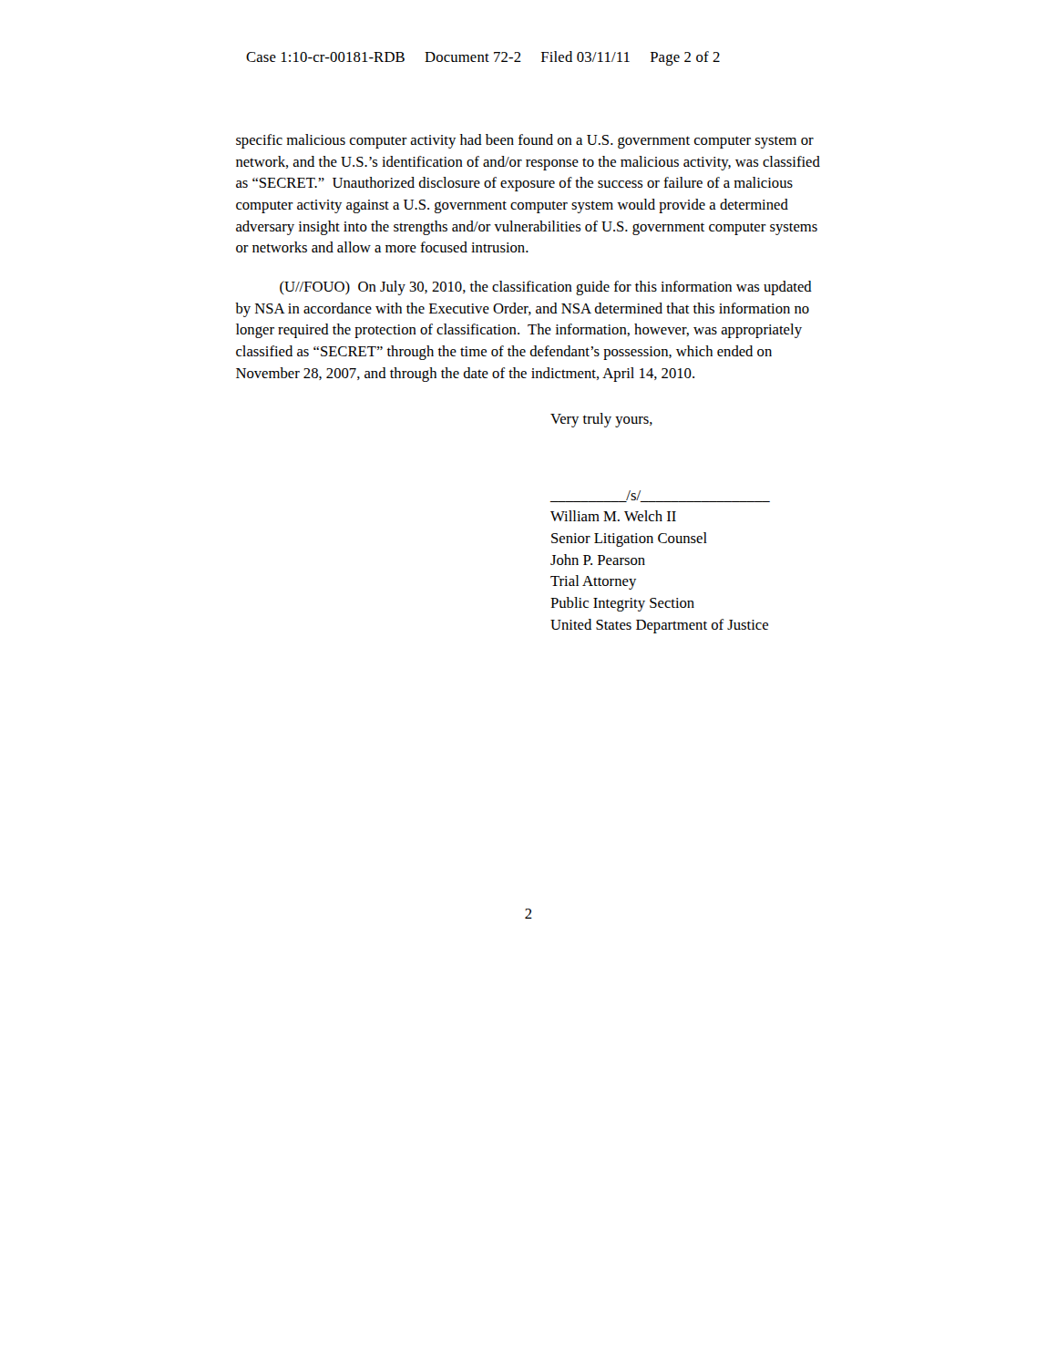Case 1:10-cr-00181-RDB Document 72-2 Filed 03/11/11 Page 2 of 2
specific malicious computer activity had been found on a U.S. government computer system or network, and the U.S.’s identification of and/or response to the malicious activity, was classified as “SECRET.” Unauthorized disclosure of exposure of the success or failure of a malicious computer activity against a U.S. government computer system would provide a determined adversary insight into the strengths and/or vulnerabilities of U.S. government computer systems or networks and allow a more focused intrusion.
(U//FOUO) On July 30, 2010, the classification guide for this information was updated by NSA in accordance with the Executive Order, and NSA determined that this information no longer required the protection of classification. The information, however, was appropriately classified as “SECRET” through the time of the defendant’s possession, which ended on November 28, 2007, and through the date of the indictment, April 14, 2010.
Very truly yours,
__________/s/_________________
William M. Welch II
Senior Litigation Counsel
John P. Pearson
Trial Attorney
Public Integrity Section
United States Department of Justice
2